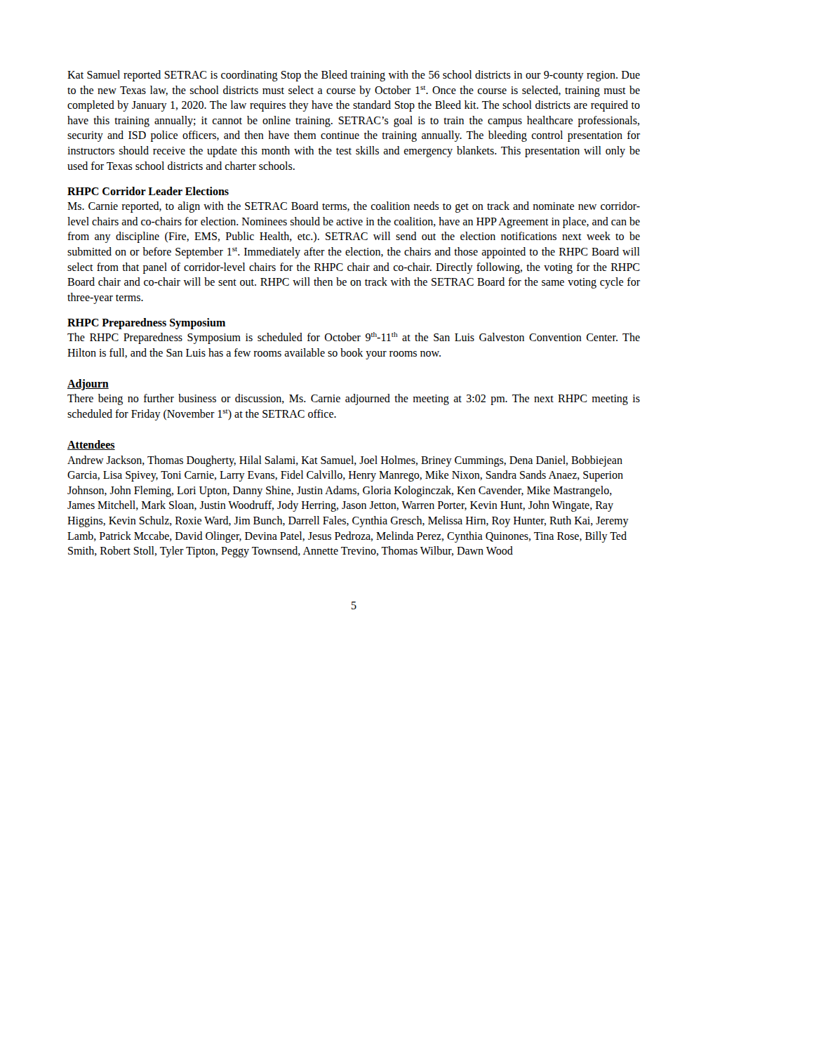Kat Samuel reported SETRAC is coordinating Stop the Bleed training with the 56 school districts in our 9-county region. Due to the new Texas law, the school districts must select a course by October 1st. Once the course is selected, training must be completed by January 1, 2020. The law requires they have the standard Stop the Bleed kit. The school districts are required to have this training annually; it cannot be online training. SETRAC’s goal is to train the campus healthcare professionals, security and ISD police officers, and then have them continue the training annually. The bleeding control presentation for instructors should receive the update this month with the test skills and emergency blankets. This presentation will only be used for Texas school districts and charter schools.
RHPC Corridor Leader Elections
Ms. Carnie reported, to align with the SETRAC Board terms, the coalition needs to get on track and nominate new corridor-level chairs and co-chairs for election. Nominees should be active in the coalition, have an HPP Agreement in place, and can be from any discipline (Fire, EMS, Public Health, etc.). SETRAC will send out the election notifications next week to be submitted on or before September 1st. Immediately after the election, the chairs and those appointed to the RHPC Board will select from that panel of corridor-level chairs for the RHPC chair and co-chair. Directly following, the voting for the RHPC Board chair and co-chair will be sent out. RHPC will then be on track with the SETRAC Board for the same voting cycle for three-year terms.
RHPC Preparedness Symposium
The RHPC Preparedness Symposium is scheduled for October 9th-11th at the San Luis Galveston Convention Center. The Hilton is full, and the San Luis has a few rooms available so book your rooms now.
Adjourn
There being no further business or discussion, Ms. Carnie adjourned the meeting at 3:02 pm. The next RHPC meeting is scheduled for Friday (November 1st) at the SETRAC office.
Attendees
Andrew Jackson, Thomas Dougherty, Hilal Salami, Kat Samuel, Joel Holmes, Briney Cummings, Dena Daniel, Bobbiejean Garcia, Lisa Spivey, Toni Carnie, Larry Evans, Fidel Calvillo, Henry Manrego, Mike Nixon, Sandra Sands Anaez, Superion Johnson, John Fleming, Lori Upton, Danny Shine, Justin Adams, Gloria Kologinczak, Ken Cavender, Mike Mastrangelo, James Mitchell, Mark Sloan, Justin Woodruff, Jody Herring, Jason Jetton, Warren Porter, Kevin Hunt, John Wingate, Ray Higgins, Kevin Schulz, Roxie Ward, Jim Bunch, Darrell Fales, Cynthia Gresch, Melissa Hirn, Roy Hunter, Ruth Kai, Jeremy Lamb, Patrick Mccabe, David Olinger, Devina Patel, Jesus Pedroza, Melinda Perez, Cynthia Quinones, Tina Rose, Billy Ted Smith, Robert Stoll, Tyler Tipton, Peggy Townsend, Annette Trevino, Thomas Wilbur, Dawn Wood
5